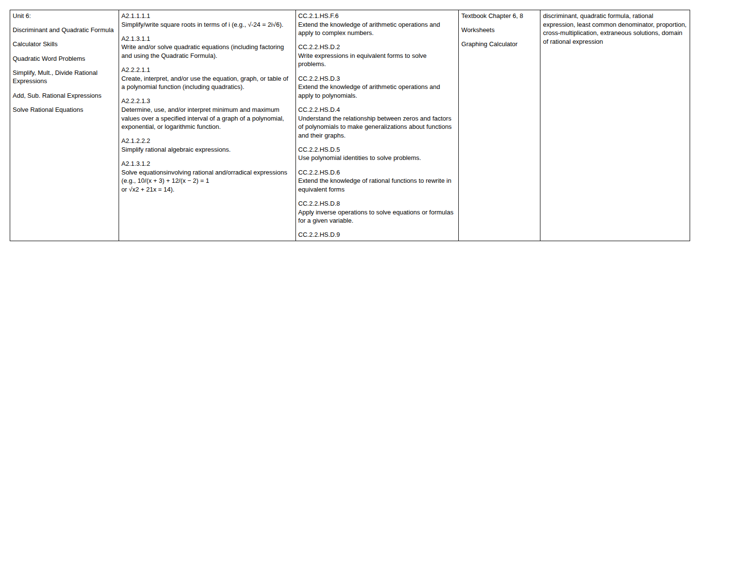| Unit 6: Discriminant and Quadratic Formula Calculator Skills Quadratic Word Problems Simplify, Mult., Divide Rational Expressions Add, Sub. Rational Expressions Solve Rational Equations | A2.1.1.1.1 Simplify/write square roots in terms of i (e.g., √-24 = 2i√6). A2.1.3.1.1 Write and/or solve quadratic equations (including factoring and using the Quadratic Formula). A2.2.2.1.1 Create, interpret, and/or use the equation, graph, or table of a polynomial function (including quadratics). A2.2.2.1.3 Determine, use, and/or interpret minimum and maximum values over a specified interval of a graph of a polynomial, exponential, or logarithmic function. A2.1.2.2.2 Simplify rational algebraic expressions. A2.1.3.1.2 Solve equationsinvolving rational and/orradical expressions (e.g., 10/(x + 3) + 12/(x − 2) = 1 or √x2 + 21x = 14). | CC.2.1.HS.F.6 Extend the knowledge of arithmetic operations and apply to complex numbers. CC.2.2.HS.D.2 Write expressions in equivalent forms to solve problems. CC.2.2.HS.D.3 Extend the knowledge of arithmetic operations and apply to polynomials. CC.2.2.HS.D.4 Understand the relationship between zeros and factors of polynomials to make generalizations about functions and their graphs. CC.2.2.HS.D.5 Use polynomial identities to solve problems. CC.2.2.HS.D.6 Extend the knowledge of rational functions to rewrite in equivalent forms CC.2.2.HS.D.8 Apply inverse operations to solve equations or formulas for a given variable. CC.2.2.HS.D.9 | Textbook Chapter 6, 8 Worksheets Graphing Calculator | discriminant, quadratic formula, rational expression, least common denominator, proportion, cross-multiplication, extraneous solutions, domain of rational expression |